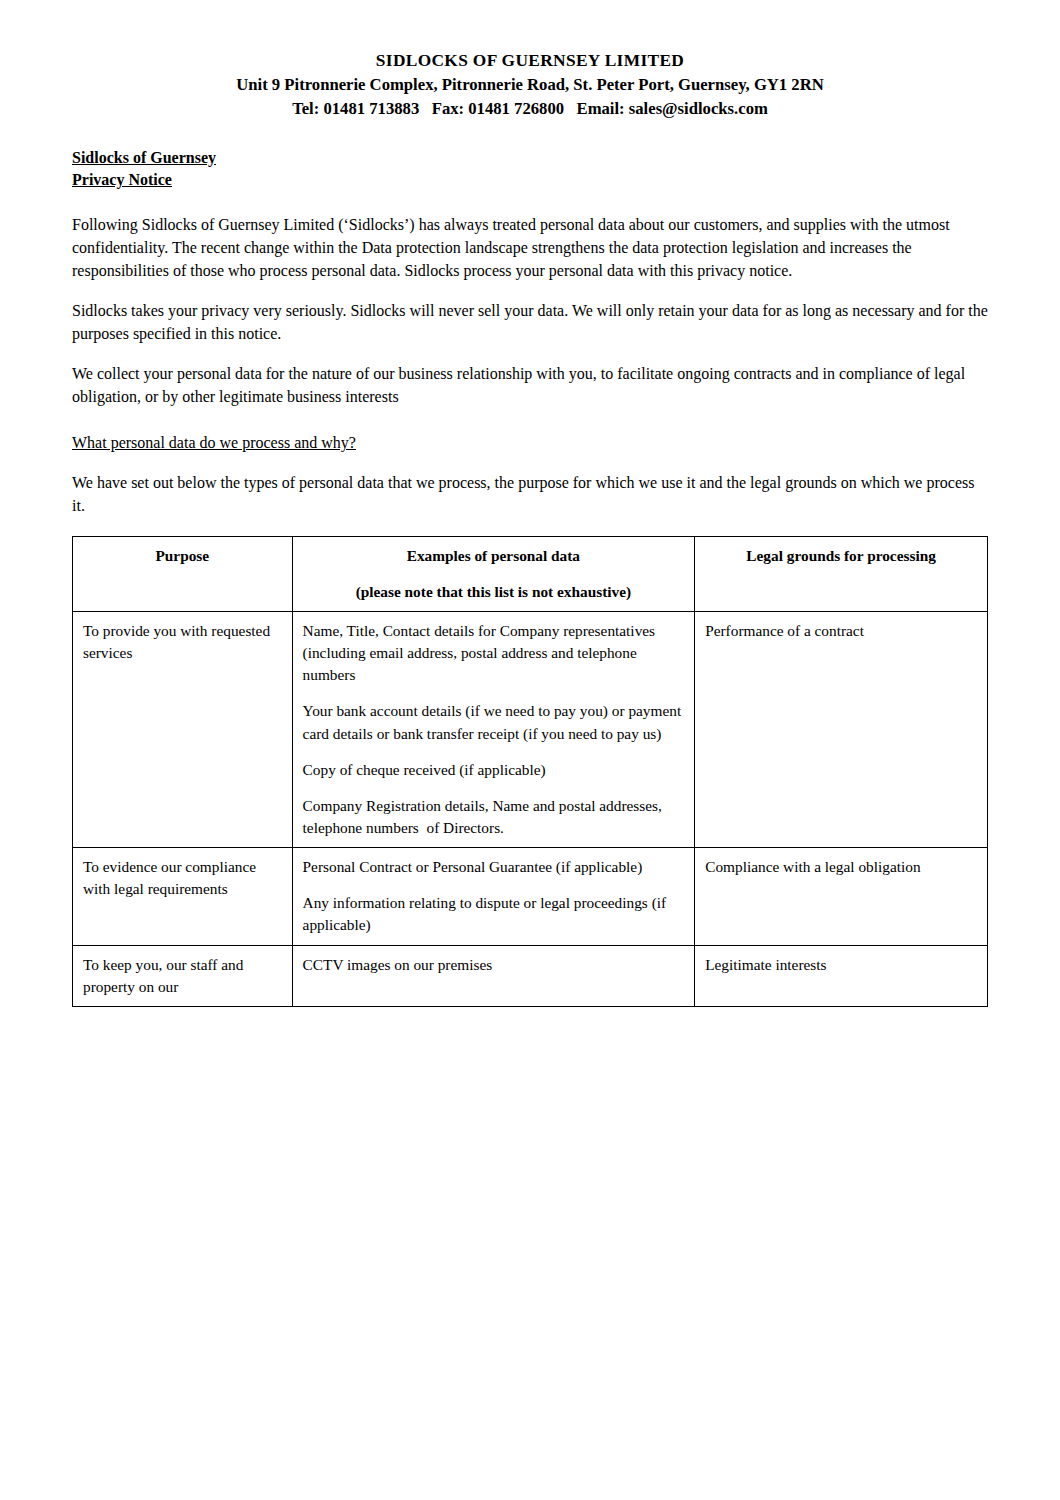SIDLOCKS OF GUERNSEY LIMITED
Unit 9 Pitronnerie Complex, Pitronnerie Road, St. Peter Port, Guernsey, GY1 2RN
Tel: 01481 713883 Fax: 01481 726800 Email: sales@sidlocks.com
Sidlocks of Guernsey Privacy Notice
Following Sidlocks of Guernsey Limited (‘Sidlocks’) has always treated personal data about our customers, and supplies with the utmost confidentiality. The recent change within the Data protection landscape strengthens the data protection legislation and increases the responsibilities of those who process personal data. Sidlocks process your personal data with this privacy notice.
Sidlocks takes your privacy very seriously. Sidlocks will never sell your data. We will only retain your data for as long as necessary and for the purposes specified in this notice.
We collect your personal data for the nature of our business relationship with you, to facilitate ongoing contracts and in compliance of legal obligation, or by other legitimate business interests
What personal data do we process and why?
We have set out below the types of personal data that we process, the purpose for which we use it and the legal grounds on which we process it.
| Purpose | Examples of personal data (please note that this list is not exhaustive) | Legal grounds for processing |
| --- | --- | --- |
| To provide you with requested services | Name, Title, Contact details for Company representatives (including email address, postal address and telephone numbers Your bank account details (if we need to pay you) or payment card details or bank transfer receipt (if you need to pay us) Copy of cheque received (if applicable) Company Registration details, Name and postal addresses, telephone numbers of Directors. | Performance of a contract |
| To evidence our compliance with legal requirements | Personal Contract or Personal Guarantee (if applicable) Any information relating to dispute or legal proceedings (if applicable) | Compliance with a legal obligation |
| To keep you, our staff and property on our | CCTV images on our premises | Legitimate interests |